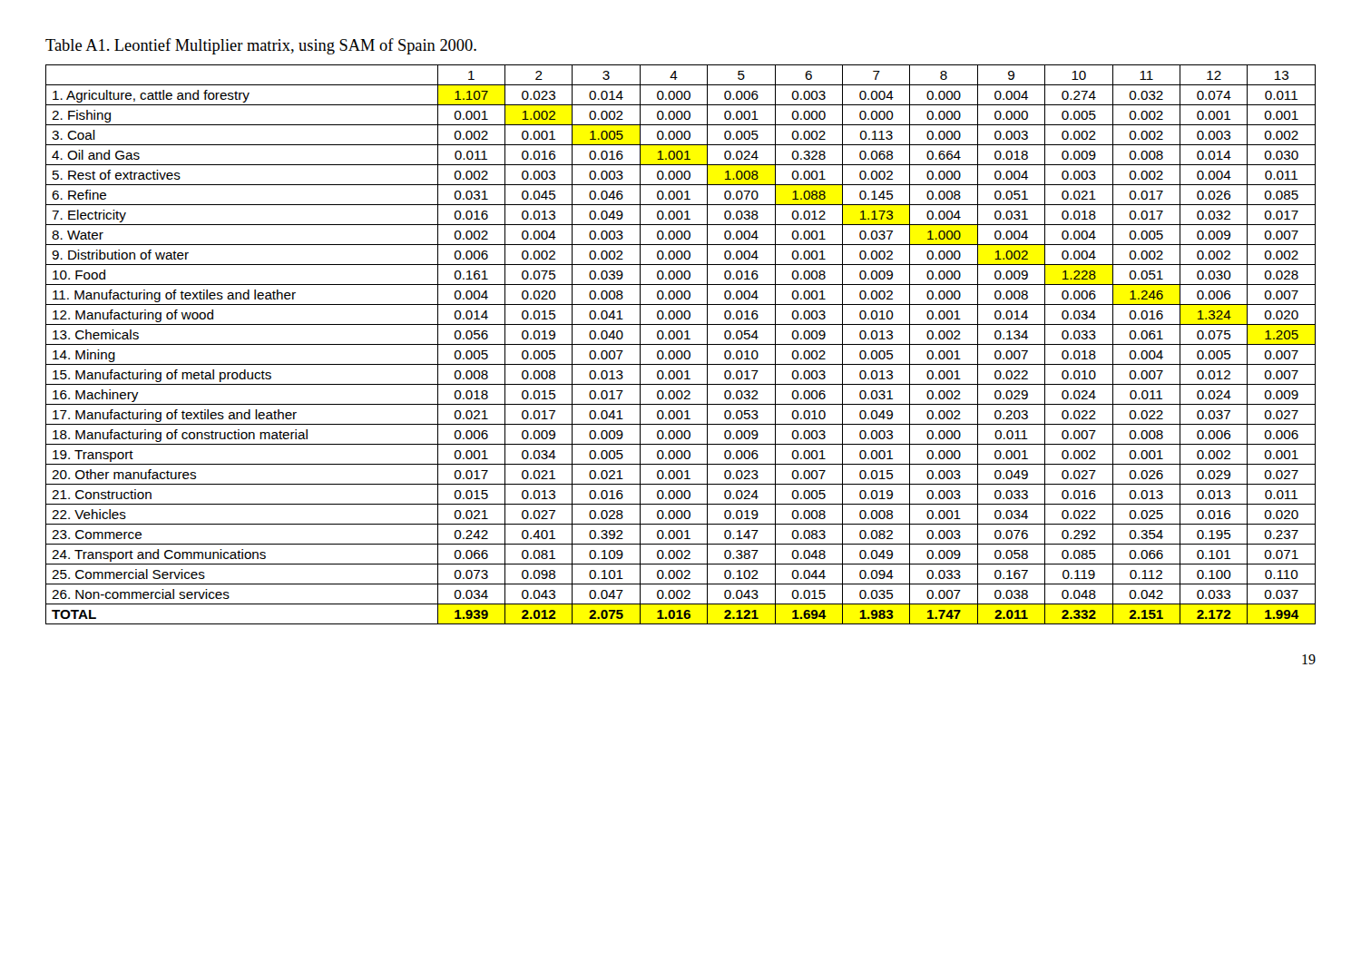Table A1. Leontief Multiplier matrix, using SAM of Spain 2000.
| | 1 | 2 | 3 | 4 | 5 | 6 | 7 | 8 | 9 | 10 | 11 | 12 | 13 |
| --- | --- | --- | --- | --- | --- | --- | --- | --- | --- | --- | --- | --- | --- |
| 1. Agriculture, cattle and forestry | 1.107 | 0.023 | 0.014 | 0.000 | 0.006 | 0.003 | 0.004 | 0.000 | 0.004 | 0.274 | 0.032 | 0.074 | 0.011 |
| 2. Fishing | 0.001 | 1.002 | 0.002 | 0.000 | 0.001 | 0.000 | 0.000 | 0.000 | 0.000 | 0.005 | 0.002 | 0.001 | 0.001 |
| 3. Coal | 0.002 | 0.001 | 1.005 | 0.000 | 0.005 | 0.002 | 0.113 | 0.000 | 0.003 | 0.002 | 0.002 | 0.003 | 0.002 |
| 4. Oil and Gas | 0.011 | 0.016 | 0.016 | 1.001 | 0.024 | 0.328 | 0.068 | 0.664 | 0.018 | 0.009 | 0.008 | 0.014 | 0.030 |
| 5. Rest of extractives | 0.002 | 0.003 | 0.003 | 0.000 | 1.008 | 0.001 | 0.002 | 0.000 | 0.004 | 0.003 | 0.002 | 0.004 | 0.011 |
| 6. Refine | 0.031 | 0.045 | 0.046 | 0.001 | 0.070 | 1.088 | 0.145 | 0.008 | 0.051 | 0.021 | 0.017 | 0.026 | 0.085 |
| 7. Electricity | 0.016 | 0.013 | 0.049 | 0.001 | 0.038 | 0.012 | 1.173 | 0.004 | 0.031 | 0.018 | 0.017 | 0.032 | 0.017 |
| 8. Water | 0.002 | 0.004 | 0.003 | 0.000 | 0.004 | 0.001 | 0.037 | 1.000 | 0.004 | 0.004 | 0.005 | 0.009 | 0.007 |
| 9. Distribution of water | 0.006 | 0.002 | 0.002 | 0.000 | 0.004 | 0.001 | 0.002 | 0.000 | 1.002 | 0.004 | 0.002 | 0.002 | 0.002 |
| 10. Food | 0.161 | 0.075 | 0.039 | 0.000 | 0.016 | 0.008 | 0.009 | 0.000 | 0.009 | 1.228 | 0.051 | 0.030 | 0.028 |
| 11. Manufacturing of textiles and leather | 0.004 | 0.020 | 0.008 | 0.000 | 0.004 | 0.001 | 0.002 | 0.000 | 0.008 | 0.006 | 1.246 | 0.006 | 0.007 |
| 12. Manufacturing of wood | 0.014 | 0.015 | 0.041 | 0.000 | 0.016 | 0.003 | 0.010 | 0.001 | 0.014 | 0.034 | 0.016 | 1.324 | 0.020 |
| 13. Chemicals | 0.056 | 0.019 | 0.040 | 0.001 | 0.054 | 0.009 | 0.013 | 0.002 | 0.134 | 0.033 | 0.061 | 0.075 | 1.205 |
| 14. Mining | 0.005 | 0.005 | 0.007 | 0.000 | 0.010 | 0.002 | 0.005 | 0.001 | 0.007 | 0.018 | 0.004 | 0.005 | 0.007 |
| 15. Manufacturing of metal products | 0.008 | 0.008 | 0.013 | 0.001 | 0.017 | 0.003 | 0.013 | 0.001 | 0.022 | 0.010 | 0.007 | 0.012 | 0.007 |
| 16. Machinery | 0.018 | 0.015 | 0.017 | 0.002 | 0.032 | 0.006 | 0.031 | 0.002 | 0.029 | 0.024 | 0.011 | 0.024 | 0.009 |
| 17. Manufacturing of textiles and leather | 0.021 | 0.017 | 0.041 | 0.001 | 0.053 | 0.010 | 0.049 | 0.002 | 0.203 | 0.022 | 0.022 | 0.037 | 0.027 |
| 18. Manufacturing of construction material | 0.006 | 0.009 | 0.009 | 0.000 | 0.009 | 0.003 | 0.003 | 0.000 | 0.011 | 0.007 | 0.008 | 0.006 | 0.006 |
| 19. Transport | 0.001 | 0.034 | 0.005 | 0.000 | 0.006 | 0.001 | 0.001 | 0.000 | 0.001 | 0.002 | 0.001 | 0.002 | 0.001 |
| 20. Other manufactures | 0.017 | 0.021 | 0.021 | 0.001 | 0.023 | 0.007 | 0.015 | 0.003 | 0.049 | 0.027 | 0.026 | 0.029 | 0.027 |
| 21. Construction | 0.015 | 0.013 | 0.016 | 0.000 | 0.024 | 0.005 | 0.019 | 0.003 | 0.033 | 0.016 | 0.013 | 0.013 | 0.011 |
| 22. Vehicles | 0.021 | 0.027 | 0.028 | 0.000 | 0.019 | 0.008 | 0.008 | 0.001 | 0.034 | 0.022 | 0.025 | 0.016 | 0.020 |
| 23. Commerce | 0.242 | 0.401 | 0.392 | 0.001 | 0.147 | 0.083 | 0.082 | 0.003 | 0.076 | 0.292 | 0.354 | 0.195 | 0.237 |
| 24. Transport and Communications | 0.066 | 0.081 | 0.109 | 0.002 | 0.387 | 0.048 | 0.049 | 0.009 | 0.058 | 0.085 | 0.066 | 0.101 | 0.071 |
| 25. Commercial Services | 0.073 | 0.098 | 0.101 | 0.002 | 0.102 | 0.044 | 0.094 | 0.033 | 0.167 | 0.119 | 0.112 | 0.100 | 0.110 |
| 26. Non-commercial services | 0.034 | 0.043 | 0.047 | 0.002 | 0.043 | 0.015 | 0.035 | 0.007 | 0.038 | 0.048 | 0.042 | 0.033 | 0.037 |
| TOTAL | 1.939 | 2.012 | 2.075 | 1.016 | 2.121 | 1.694 | 1.983 | 1.747 | 2.011 | 2.332 | 2.151 | 2.172 | 1.994 |
19